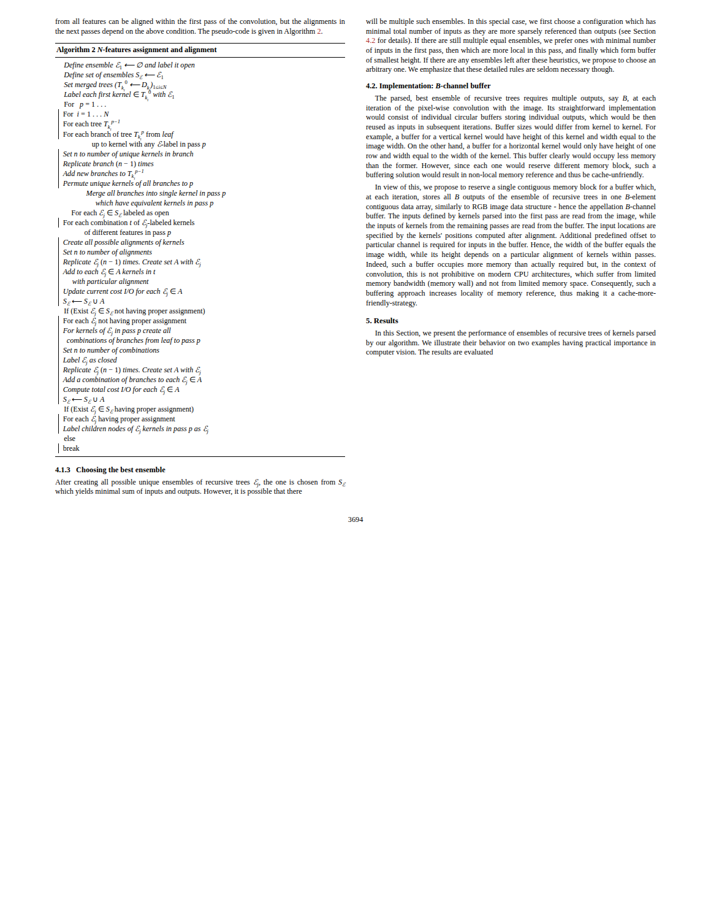from all features can be aligned within the first pass of the convolution, but the alignments in the next passes depend on the above condition. The pseudo-code is given in Algorithm 2.
Algorithm 2 N-features assignment and alignment
Define ensemble ℰ1 ⟵ ∅ and label it open Define set of ensembles Sℰ ⟵ ℰ1 Set merged trees (Tki0 ⟵ Dki)1≤i≤N Label each first kernel ∈ Tki0 with ℰ1 For p = 1 . . . For i = 1 . . . N For each tree Tkip−1 For each branch of tree Tkip from leaf up to kernel with any ℰ-label in pass p Set n to number of unique kernels in branch Replicate branch (n − 1) times Add new branches to Tkip−1 Permute unique kernels of all branches to p Merge all branches into single kernel in pass p which have equivalent kernels in pass p For each ℰj ∈ Sℰ labeled as open For each combination t of ℰj-labeled kernels of different features in pass p Create all possible alignments of kernels Set n to number of alignments Replicate ℰj (n − 1) times. Create set A with ℰj Add to each ℰj ∈ A kernels in t with particular alignment Update current cost I/O for each ℰj ∈ A Sℰ ⟵ Sℰ ∪ A If (Exist ℰj ∈ Sℰ not having proper assignment) For each ℰj not having proper assignment For kernels of ℰj in pass p create all combinations of branches from leaf to pass p Set n to number of combinations Label ℰj as closed Replicate ℰj (n − 1) times. Create set A with ℰj Add a combination of branches to each ℰj ∈ A Compute total cost I/O for each ℰj ∈ A Sℰ ⟵ Sℰ ∪ A If (Exist ℰj ∈ Sℰ having proper assignment) For each ℰj having proper assignment Label children nodes of ℰj kernels in pass p as ℰj else break
4.1.3 Choosing the best ensemble
After creating all possible unique ensembles of recursive trees ℰj, the one is chosen from Sℰ which yields minimal sum of inputs and outputs. However, it is possible that there
will be multiple such ensembles. In this special case, we first choose a configuration which has minimal total number of inputs as they are more sparsely referenced than outputs (see Section 4.2 for details). If there are still multiple equal ensembles, we prefer ones with minimal number of inputs in the first pass, then which are more local in this pass, and finally which form buffer of smallest height. If there are any ensembles left after these heuristics, we propose to choose an arbitrary one. We emphasize that these detailed rules are seldom necessary though.
4.2. Implementation: B-channel buffer
The parsed, best ensemble of recursive trees requires multiple outputs, say B, at each iteration of the pixel-wise convolution with the image. Its straightforward implementation would consist of individual circular buffers storing individual outputs, which would be then reused as inputs in subsequent iterations. Buffer sizes would differ from kernel to kernel. For example, a buffer for a vertical kernel would have height of this kernel and width equal to the image width. On the other hand, a buffer for a horizontal kernel would only have height of one row and width equal to the width of the kernel. This buffer clearly would occupy less memory than the former. However, since each one would reserve different memory block, such a buffering solution would result in non-local memory reference and thus be cache-unfriendly.
In view of this, we propose to reserve a single contiguous memory block for a buffer which, at each iteration, stores all B outputs of the ensemble of recursive trees in one B-element contiguous data array, similarly to RGB image data structure - hence the appellation B-channel buffer. The inputs defined by kernels parsed into the first pass are read from the image, while the inputs of kernels from the remaining passes are read from the buffer. The input locations are specified by the kernels' positions computed after alignment. Additional predefined offset to particular channel is required for inputs in the buffer. Hence, the width of the buffer equals the image width, while its height depends on a particular alignment of kernels within passes. Indeed, such a buffer occupies more memory than actually required but, in the context of convolution, this is not prohibitive on modern CPU architectures, which suffer from limited memory bandwidth (memory wall) and not from limited memory space. Consequently, such a buffering approach increases locality of memory reference, thus making it a cache-more-friendly-strategy.
5. Results
In this Section, we present the performance of ensembles of recursive trees of kernels parsed by our algorithm. We illustrate their behavior on two examples having practical importance in computer vision. The results are evaluated
3694